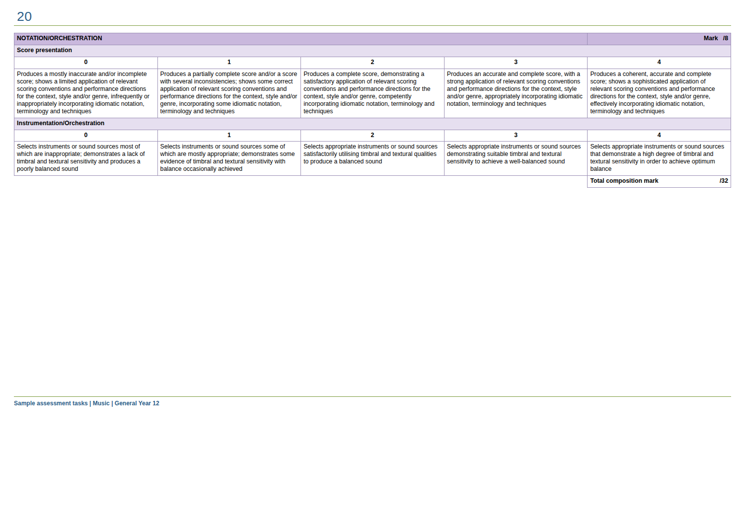20
| NOTATION/ORCHESTRATION | Mark /8 |
| Score presentation |
| 0 | 1 | 2 | 3 | 4 |
| Produces a mostly inaccurate and/or incomplete score; shows a limited application of relevant scoring conventions and performance directions for the context, style and/or genre, infrequently or inappropriately incorporating idiomatic notation, terminology and techniques | Produces a partially complete score and/or a score with several inconsistencies; shows some correct application of relevant scoring conventions and performance directions for the context, style and/or genre, incorporating some idiomatic notation, terminology and techniques | Produces a complete score, demonstrating a satisfactory application of relevant scoring conventions and performance directions for the context, style and/or genre, competently incorporating idiomatic notation, terminology and techniques | Produces an accurate and complete score, with a strong application of relevant scoring conventions and performance directions for the context, style and/or genre, appropriately incorporating idiomatic notation, terminology and techniques | Produces a coherent, accurate and complete score; shows a sophisticated application of relevant scoring conventions and performance directions for the context, style and/or genre, effectively incorporating idiomatic notation, terminology and techniques |
| Instrumentation/Orchestration |
| 0 | 1 | 2 | 3 | 4 |
| Selects instruments or sound sources most of which are inappropriate; demonstrates a lack of timbral and textural sensitivity and produces a poorly balanced sound | Selects instruments or sound sources some of which are mostly appropriate; demonstrates some evidence of timbral and textural sensitivity with balance occasionally achieved | Selects appropriate instruments or sound sources satisfactorily utilising timbral and textural qualities to produce a balanced sound | Selects appropriate instruments or sound sources demonstrating suitable timbral and textural sensitivity to achieve a well-balanced sound | Selects appropriate instruments or sound sources that demonstrate a high degree of timbral and textural sensitivity in order to achieve optimum balance |
| | | | | Total composition mark /32 |
Sample assessment tasks | Music | General Year 12